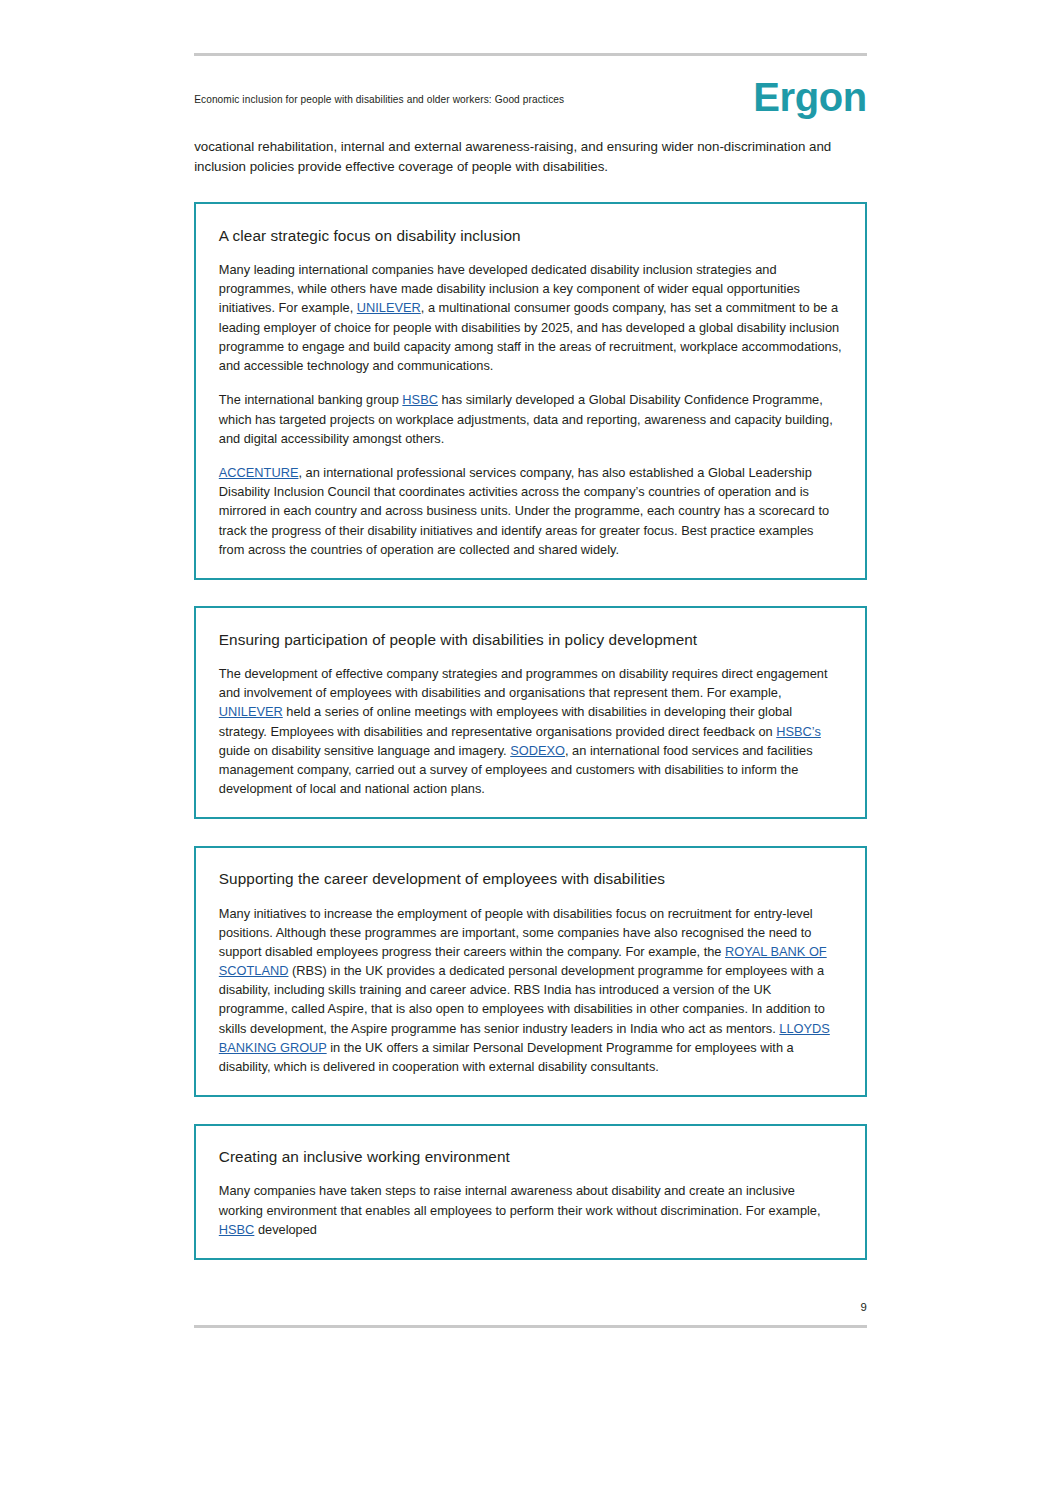Economic inclusion for people with disabilities and older workers: Good practices
Ergon
vocational rehabilitation, internal and external awareness-raising, and ensuring wider non-discrimination and inclusion policies provide effective coverage of people with disabilities.
A clear strategic focus on disability inclusion
Many leading international companies have developed dedicated disability inclusion strategies and programmes, while others have made disability inclusion a key component of wider equal opportunities initiatives. For example, UNILEVER, a multinational consumer goods company, has set a commitment to be a leading employer of choice for people with disabilities by 2025, and has developed a global disability inclusion programme to engage and build capacity among staff in the areas of recruitment, workplace accommodations, and accessible technology and communications.
The international banking group HSBC has similarly developed a Global Disability Confidence Programme, which has targeted projects on workplace adjustments, data and reporting, awareness and capacity building, and digital accessibility amongst others.
ACCENTURE, an international professional services company, has also established a Global Leadership Disability Inclusion Council that coordinates activities across the company’s countries of operation and is mirrored in each country and across business units. Under the programme, each country has a scorecard to track the progress of their disability initiatives and identify areas for greater focus. Best practice examples from across the countries of operation are collected and shared widely.
Ensuring participation of people with disabilities in policy development
The development of effective company strategies and programmes on disability requires direct engagement and involvement of employees with disabilities and organisations that represent them. For example, UNILEVER held a series of online meetings with employees with disabilities in developing their global strategy. Employees with disabilities and representative organisations provided direct feedback on HSBC’s guide on disability sensitive language and imagery. SODEXO, an international food services and facilities management company, carried out a survey of employees and customers with disabilities to inform the development of local and national action plans.
Supporting the career development of employees with disabilities
Many initiatives to increase the employment of people with disabilities focus on recruitment for entry-level positions. Although these programmes are important, some companies have also recognised the need to support disabled employees progress their careers within the company. For example, the ROYAL BANK OF SCOTLAND (RBS) in the UK provides a dedicated personal development programme for employees with a disability, including skills training and career advice. RBS India has introduced a version of the UK programme, called Aspire, that is also open to employees with disabilities in other companies. In addition to skills development, the Aspire programme has senior industry leaders in India who act as mentors. LLOYDS BANKING GROUP in the UK offers a similar Personal Development Programme for employees with a disability, which is delivered in cooperation with external disability consultants.
Creating an inclusive working environment
Many companies have taken steps to raise internal awareness about disability and create an inclusive working environment that enables all employees to perform their work without discrimination. For example, HSBC developed
9